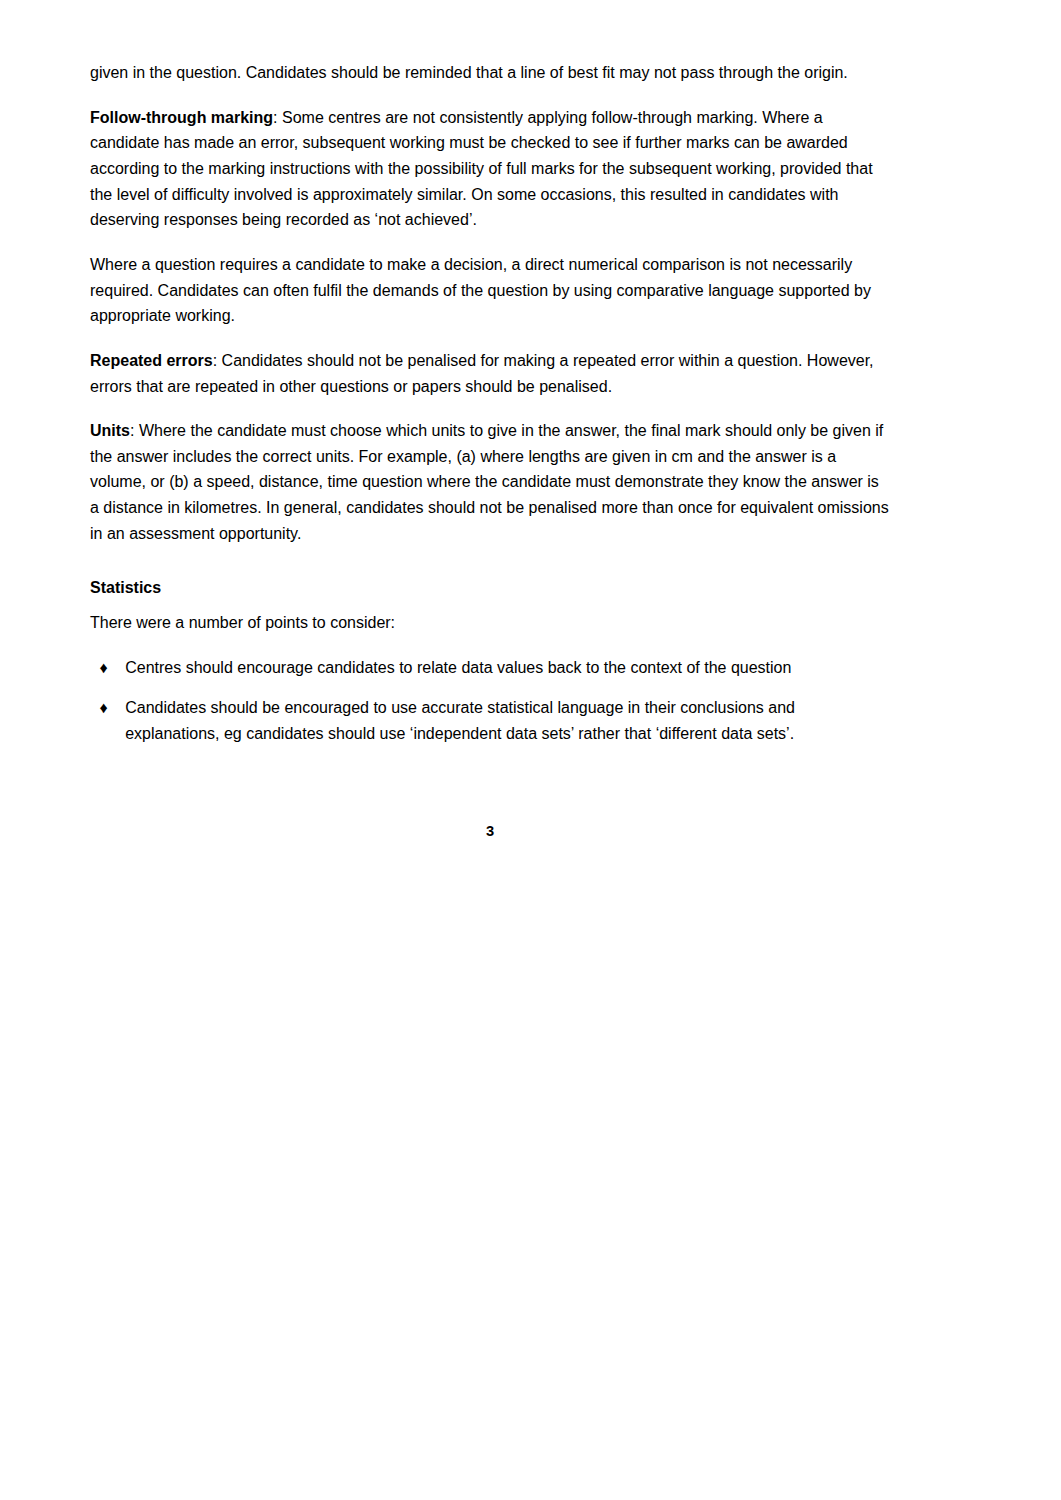given in the question. Candidates should be reminded that a line of best fit may not pass through the origin.
Follow-through marking: Some centres are not consistently applying follow-through marking. Where a candidate has made an error, subsequent working must be checked to see if further marks can be awarded according to the marking instructions with the possibility of full marks for the subsequent working, provided that the level of difficulty involved is approximately similar. On some occasions, this resulted in candidates with deserving responses being recorded as ‘not achieved’.
Where a question requires a candidate to make a decision, a direct numerical comparison is not necessarily required. Candidates can often fulfil the demands of the question by using comparative language supported by appropriate working.
Repeated errors: Candidates should not be penalised for making a repeated error within a question. However, errors that are repeated in other questions or papers should be penalised.
Units: Where the candidate must choose which units to give in the answer, the final mark should only be given if the answer includes the correct units. For example, (a) where lengths are given in cm and the answer is a volume, or (b) a speed, distance, time question where the candidate must demonstrate they know the answer is a distance in kilometres. In general, candidates should not be penalised more than once for equivalent omissions in an assessment opportunity.
Statistics
There were a number of points to consider:
Centres should encourage candidates to relate data values back to the context of the question
Candidates should be encouraged to use accurate statistical language in their conclusions and explanations, eg candidates should use ‘independent data sets’ rather that ‘different data sets’.
3